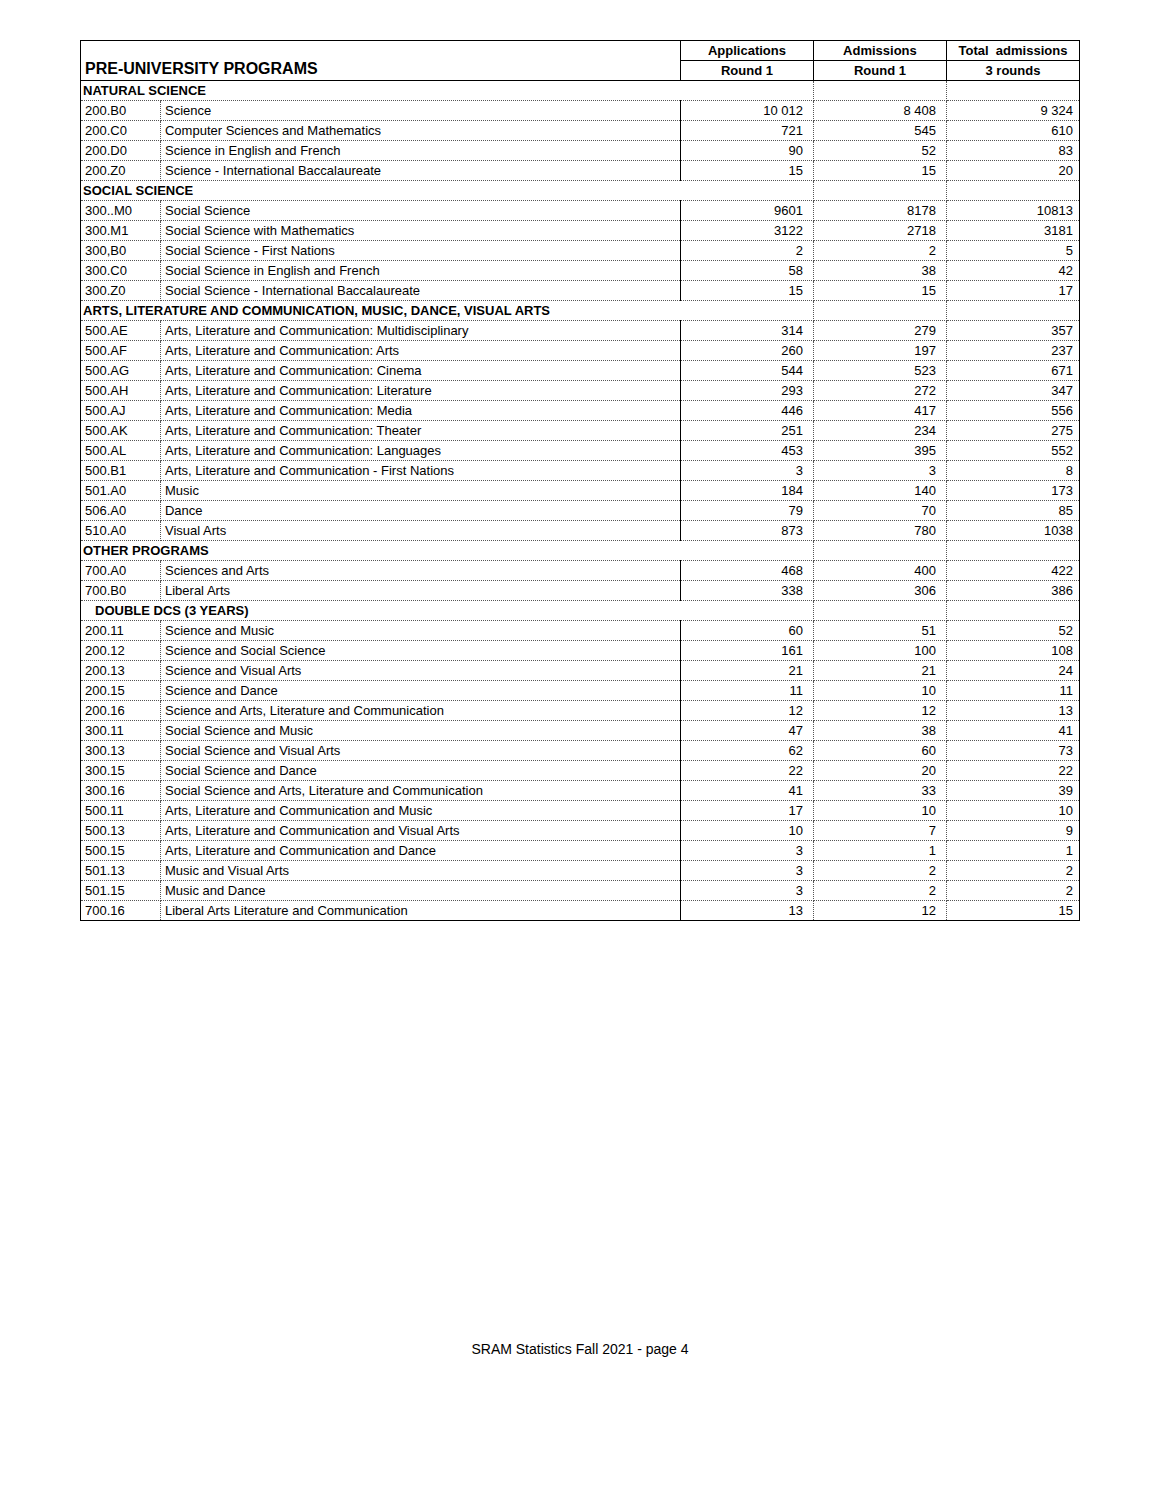| PRE-UNIVERSITY PROGRAMS | Applications | Admissions | Total admissions |
| --- | --- | --- | --- |
| Round 1 | Round 1 | 3 rounds |
| NATURAL SCIENCE | | | |
| 200.B0 | Science | 10 012 | 8 408 | 9 324 |
| 200.C0 | Computer Sciences and Mathematics | 721 | 545 | 610 |
| 200.D0 | Science in English and French | 90 | 52 | 83 |
| 200.Z0 | Science - International Baccalaureate | 15 | 15 | 20 |
| SOCIAL SCIENCE | | | |
| 300..M0 | Social Science | 9601 | 8178 | 10813 |
| 300.M1 | Social Science with Mathematics | 3122 | 2718 | 3181 |
| 300,B0 | Social Science - First Nations | 2 | 2 | 5 |
| 300.C0 | Social Science in English and French | 58 | 38 | 42 |
| 300.Z0 | Social Science - International Baccalaureate | 15 | 15 | 17 |
| ARTS, LITERATURE AND COMMUNICATION, MUSIC, DANCE, VISUAL ARTS | | | |
| 500.AE | Arts, Literature and Communication: Multidisciplinary | 314 | 279 | 357 |
| 500.AF | Arts, Literature and Communication: Arts | 260 | 197 | 237 |
| 500.AG | Arts, Literature and Communication: Cinema | 544 | 523 | 671 |
| 500.AH | Arts, Literature and Communication: Literature | 293 | 272 | 347 |
| 500.AJ | Arts, Literature and Communication: Media | 446 | 417 | 556 |
| 500.AK | Arts, Literature and Communication: Theater | 251 | 234 | 275 |
| 500.AL | Arts, Literature and Communication: Languages | 453 | 395 | 552 |
| 500.B1 | Arts, Literature and Communication - First Nations | 3 | 3 | 8 |
| 501.A0 | Music | 184 | 140 | 173 |
| 506.A0 | Dance | 79 | 70 | 85 |
| 510.A0 | Visual Arts | 873 | 780 | 1038 |
| OTHER PROGRAMS | | | |
| 700.A0 | Sciences and Arts | 468 | 400 | 422 |
| 700.B0 | Liberal Arts | 338 | 306 | 386 |
| DOUBLE DCS (3 YEARS) | | | |
| 200.11 | Science and Music | 60 | 51 | 52 |
| 200.12 | Science and Social Science | 161 | 100 | 108 |
| 200.13 | Science and Visual Arts | 21 | 21 | 24 |
| 200.15 | Science and Dance | 11 | 10 | 11 |
| 200.16 | Science and Arts, Literature and Communication | 12 | 12 | 13 |
| 300.11 | Social Science and Music | 47 | 38 | 41 |
| 300.13 | Social Science and Visual Arts | 62 | 60 | 73 |
| 300.15 | Social Science and Dance | 22 | 20 | 22 |
| 300.16 | Social Science and Arts, Literature and Communication | 41 | 33 | 39 |
| 500.11 | Arts, Literature and Communication and Music | 17 | 10 | 10 |
| 500.13 | Arts, Literature and Communication and Visual Arts | 10 | 7 | 9 |
| 500.15 | Arts, Literature and Communication and Dance | 3 | 1 | 1 |
| 501.13 | Music and Visual Arts | 3 | 2 | 2 |
| 501.15 | Music and Dance | 3 | 2 | 2 |
| 700.16 | Liberal Arts Literature and Communication | 13 | 12 | 15 |
SRAM Statistics Fall 2021 - page 4